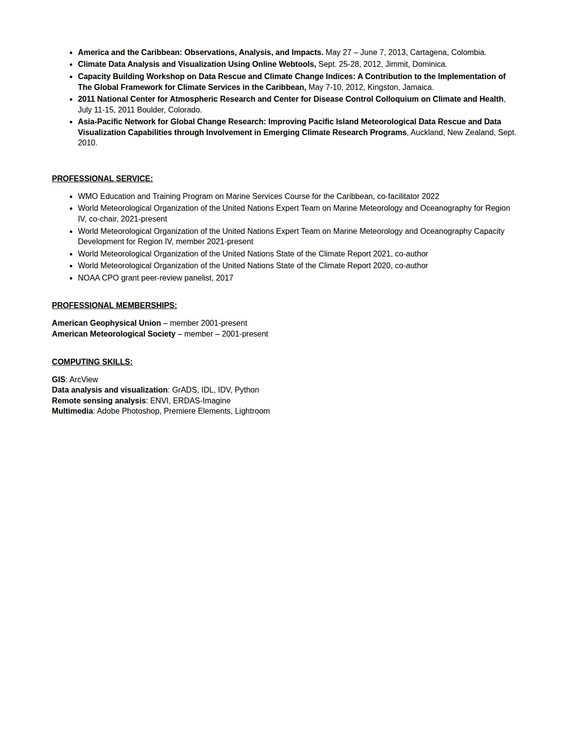America and the Caribbean: Observations, Analysis, and Impacts. May 27 – June 7, 2013, Cartagena, Colombia.
Climate Data Analysis and Visualization Using Online Webtools, Sept. 25-28, 2012, Jimmit, Dominica.
Capacity Building Workshop on Data Rescue and Climate Change Indices: A Contribution to the Implementation of The Global Framework for Climate Services in the Caribbean, May 7-10, 2012, Kingston, Jamaica.
2011 National Center for Atmospheric Research and Center for Disease Control Colloquium on Climate and Health, July 11-15, 2011 Boulder, Colorado.
Asia-Pacific Network for Global Change Research: Improving Pacific Island Meteorological Data Rescue and Data Visualization Capabilities through Involvement in Emerging Climate Research Programs, Auckland, New Zealand, Sept. 2010.
PROFESSIONAL SERVICE:
WMO Education and Training Program on Marine Services Course for the Caribbean, co-facilitator 2022
World Meteorological Organization of the United Nations Expert Team on Marine Meteorology and Oceanography for Region IV, co-chair, 2021-present
World Meteorological Organization of the United Nations Expert Team on Marine Meteorology and Oceanography Capacity Development for Region IV, member 2021-present
World Meteorological Organization of the United Nations State of the Climate Report 2021, co-author
World Meteorological Organization of the United Nations State of the Climate Report 2020, co-author
NOAA CPO grant peer-review panelist, 2017
PROFESSIONAL MEMBERSHIPS:
American Geophysical Union – member 2001-present
American Meteorological Society – member – 2001-present
COMPUTING SKILLS:
GIS: ArcView
Data analysis and visualization: GrADS, IDL, IDV, Python
Remote sensing analysis: ENVI, ERDAS-Imagine
Multimedia: Adobe Photoshop, Premiere Elements, Lightroom